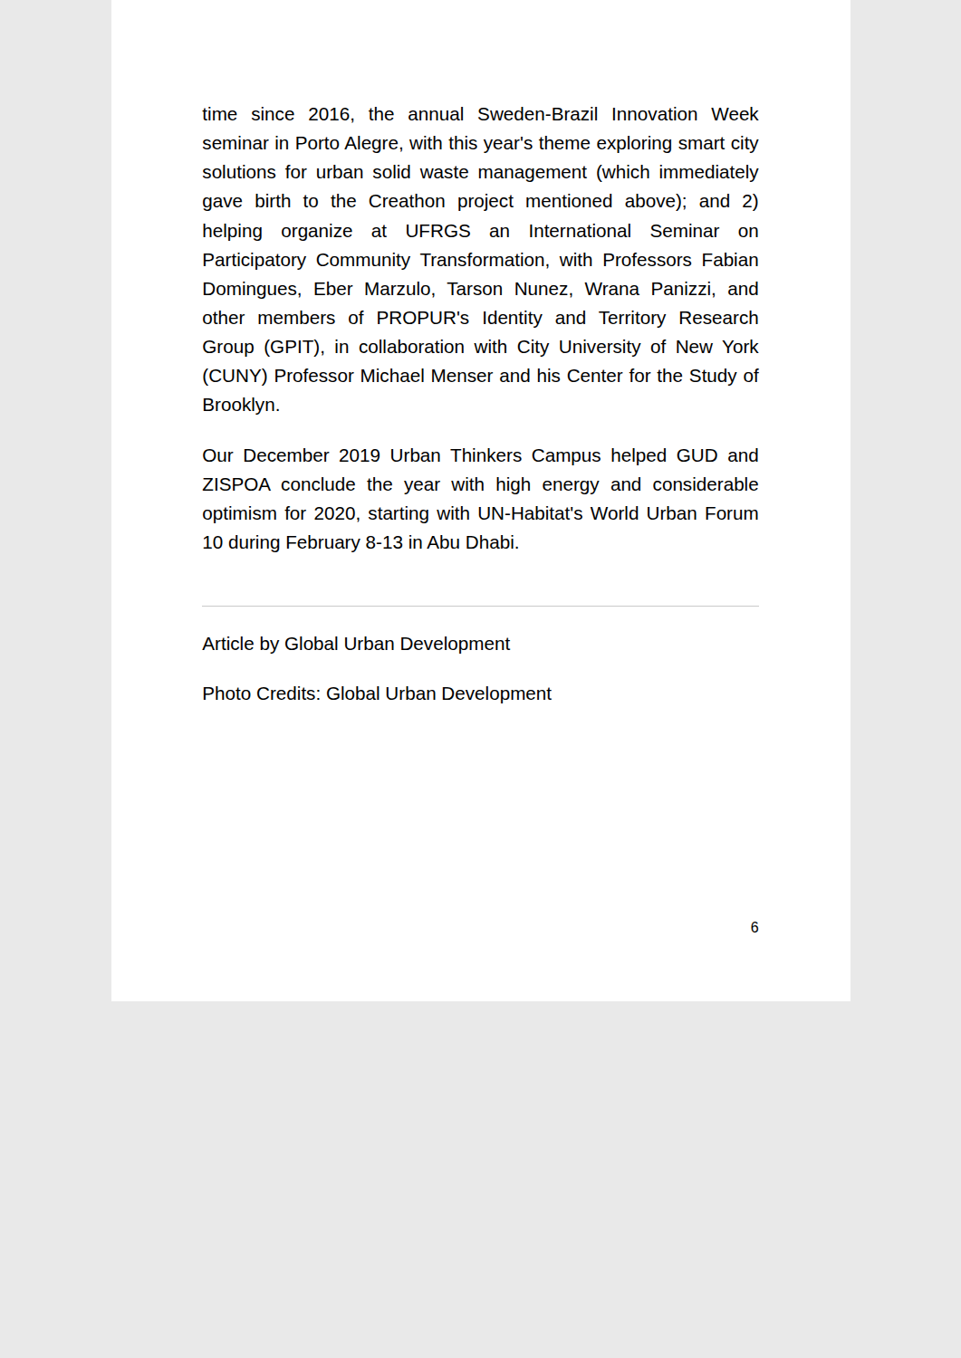time since 2016, the annual Sweden-Brazil Innovation Week seminar in Porto Alegre, with this year's theme exploring smart city solutions for urban solid waste management (which immediately gave birth to the Creathon project mentioned above); and 2) helping organize at UFRGS an International Seminar on Participatory Community Transformation, with Professors Fabian Domingues, Eber Marzulo, Tarson Nunez, Wrana Panizzi, and other members of PROPUR's Identity and Territory Research Group (GPIT), in collaboration with City University of New York (CUNY) Professor Michael Menser and his Center for the Study of Brooklyn.
Our December 2019 Urban Thinkers Campus helped GUD and ZISPOA conclude the year with high energy and considerable optimism for 2020, starting with UN-Habitat's World Urban Forum 10 during February 8-13 in Abu Dhabi.
Article by Global Urban Development
Photo Credits: Global Urban Development
6